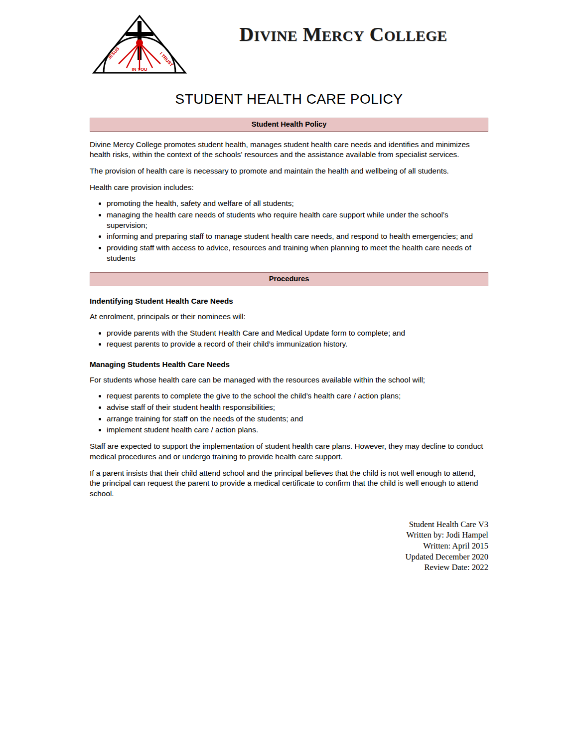JESUS I TRUST IN YOU
DIVINE MERCY COLLEGE
STUDENT HEALTH CARE POLICY
Student Health Policy
Divine Mercy College promotes student health, manages student health care needs and identifies and minimizes health risks, within the context of the schools’ resources and the assistance available from specialist services.
The provision of health care is necessary to promote and maintain the health and wellbeing of all students.
Health care provision includes:
promoting the health, safety and welfare of all students;
managing the health care needs of students who require health care support while under the school’s supervision;
informing and preparing staff to manage student health care needs, and respond to health emergencies; and
providing staff with access to advice, resources and training when planning to meet the health care needs of students
Procedures
Indentifying Student Health Care Needs
At enrolment, principals or their nominees will:
provide parents with the Student Health Care and Medical Update form to complete; and
request parents to provide a record of their child’s immunization history.
Managing Students Health Care Needs
For students whose health care can be managed with the resources available within the school will;
request parents to complete the give to the school the child’s health care / action plans;
advise staff of their student health responsibilities;
arrange training for staff on the needs of the students; and
implement student health care / action plans.
Staff are expected to support the implementation of student health care plans. However, they may decline to conduct medical procedures and or undergo training to provide health care support.
If a parent insists that their child attend school and the principal believes that the child is not well enough to attend, the principal can request the parent to provide a medical certificate to confirm that the child is well enough to attend school.
Student Health Care V3
Written by: Jodi Hampel
Written: April 2015
Updated December 2020
Review Date: 2022